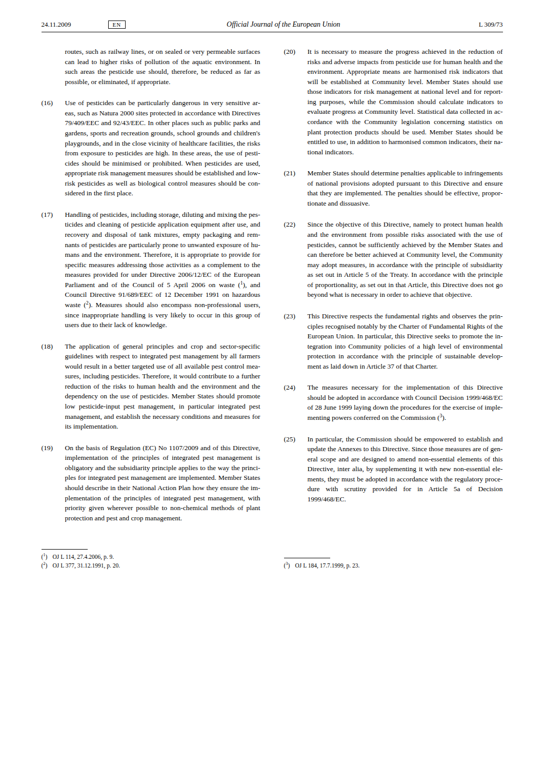24.11.2009
EN
Official Journal of the European Union
L 309/73
routes, such as railway lines, or on sealed or very permeable surfaces can lead to higher risks of pollution of the aquatic environment. In such areas the pesticide use should, therefore, be reduced as far as possible, or eliminated, if appropriate.
(16)
Use of pesticides can be particularly dangerous in very sensitive areas, such as Natura 2000 sites protected in accordance with Directives 79/409/EEC and 92/43/EEC. In other places such as public parks and gardens, sports and recreation grounds, school grounds and children's playgrounds, and in the close vicinity of healthcare facilities, the risks from exposure to pesticides are high. In these areas, the use of pesticides should be minimised or prohibited. When pesticides are used, appropriate risk management measures should be established and low-risk pesticides as well as biological control measures should be considered in the first place.
(17)
Handling of pesticides, including storage, diluting and mixing the pesticides and cleaning of pesticide application equipment after use, and recovery and disposal of tank mixtures, empty packaging and remnants of pesticides are particularly prone to unwanted exposure of humans and the environment. Therefore, it is appropriate to provide for specific measures addressing those activities as a complement to the measures provided for under Directive 2006/12/EC of the European Parliament and of the Council of 5 April 2006 on waste (1), and Council Directive 91/689/EEC of 12 December 1991 on hazardous waste (2). Measures should also encompass non-professional users, since inappropriate handling is very likely to occur in this group of users due to their lack of knowledge.
(18)
The application of general principles and crop and sector-specific guidelines with respect to integrated pest management by all farmers would result in a better targeted use of all available pest control measures, including pesticides. Therefore, it would contribute to a further reduction of the risks to human health and the environment and the dependency on the use of pesticides. Member States should promote low pesticide-input pest management, in particular integrated pest management, and establish the necessary conditions and measures for its implementation.
(19)
On the basis of Regulation (EC) No 1107/2009 and of this Directive, implementation of the principles of integrated pest management is obligatory and the subsidiarity principle applies to the way the principles for integrated pest management are implemented. Member States should describe in their National Action Plan how they ensure the implementation of the principles of integrated pest management, with priority given wherever possible to non-chemical methods of plant protection and pest and crop management.
(1)
OJ L 114, 27.4.2006, p. 9.
(2)
OJ L 377, 31.12.1991, p. 20.
(20)
It is necessary to measure the progress achieved in the reduction of risks and adverse impacts from pesticide use for human health and the environment. Appropriate means are harmonised risk indicators that will be established at Community level. Member States should use those indicators for risk management at national level and for reporting purposes, while the Commission should calculate indicators to evaluate progress at Community level. Statistical data collected in accordance with the Community legislation concerning statistics on plant protection products should be used. Member States should be entitled to use, in addition to harmonised common indicators, their national indicators.
(21)
Member States should determine penalties applicable to infringements of national provisions adopted pursuant to this Directive and ensure that they are implemented. The penalties should be effective, proportionate and dissuasive.
(22)
Since the objective of this Directive, namely to protect human health and the environment from possible risks associated with the use of pesticides, cannot be sufficiently achieved by the Member States and can therefore be better achieved at Community level, the Community may adopt measures, in accordance with the principle of subsidiarity as set out in Article 5 of the Treaty. In accordance with the principle of proportionality, as set out in that Article, this Directive does not go beyond what is necessary in order to achieve that objective.
(23)
This Directive respects the fundamental rights and observes the principles recognised notably by the Charter of Fundamental Rights of the European Union. In particular, this Directive seeks to promote the integration into Community policies of a high level of environmental protection in accordance with the principle of sustainable development as laid down in Article 37 of that Charter.
(24)
The measures necessary for the implementation of this Directive should be adopted in accordance with Council Decision 1999/468/EC of 28 June 1999 laying down the procedures for the exercise of implementing powers conferred on the Commission (3).
(25)
In particular, the Commission should be empowered to establish and update the Annexes to this Directive. Since those measures are of general scope and are designed to amend non-essential elements of this Directive, inter alia, by supplementing it with new non-essential elements, they must be adopted in accordance with the regulatory procedure with scrutiny provided for in Article 5a of Decision 1999/468/EC.
(3)
OJ L 184, 17.7.1999, p. 23.